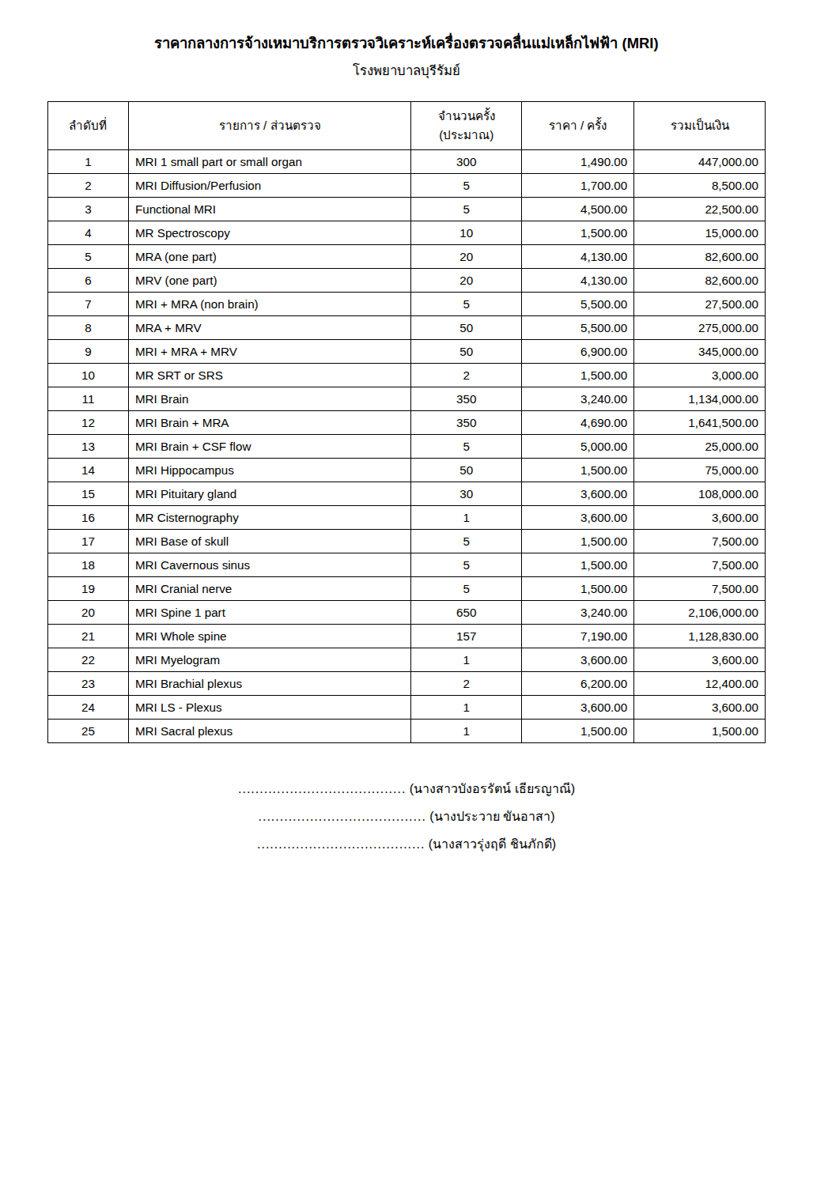ราคากลางการจ้างเหมาบริการตรวจวิเคราะห์เครื่องตรวจคลื่นแม่เหล็กไฟฟ้า (MRI)
โรงพยาบาลบุรีรัมย์
| ลำดับที่ | รายการ / ส่วนตรวจ | จำนวนครั้ง (ประมาณ) | ราคา / ครั้ง | รวมเป็นเงิน |
| --- | --- | --- | --- | --- |
| 1 | MRI 1 small part or small organ | 300 | 1,490.00 | 447,000.00 |
| 2 | MRI Diffusion/Perfusion | 5 | 1,700.00 | 8,500.00 |
| 3 | Functional MRI | 5 | 4,500.00 | 22,500.00 |
| 4 | MR Spectroscopy | 10 | 1,500.00 | 15,000.00 |
| 5 | MRA (one part) | 20 | 4,130.00 | 82,600.00 |
| 6 | MRV (one part) | 20 | 4,130.00 | 82,600.00 |
| 7 | MRI + MRA (non brain) | 5 | 5,500.00 | 27,500.00 |
| 8 | MRA + MRV | 50 | 5,500.00 | 275,000.00 |
| 9 | MRI + MRA + MRV | 50 | 6,900.00 | 345,000.00 |
| 10 | MR SRT or SRS | 2 | 1,500.00 | 3,000.00 |
| 11 | MRI Brain | 350 | 3,240.00 | 1,134,000.00 |
| 12 | MRI Brain + MRA | 350 | 4,690.00 | 1,641,500.00 |
| 13 | MRI Brain + CSF flow | 5 | 5,000.00 | 25,000.00 |
| 14 | MRI Hippocampus | 50 | 1,500.00 | 75,000.00 |
| 15 | MRI Pituitary gland | 30 | 3,600.00 | 108,000.00 |
| 16 | MR Cisternography | 1 | 3,600.00 | 3,600.00 |
| 17 | MRI Base of skull | 5 | 1,500.00 | 7,500.00 |
| 18 | MRI Cavernous sinus | 5 | 1,500.00 | 7,500.00 |
| 19 | MRI Cranial nerve | 5 | 1,500.00 | 7,500.00 |
| 20 | MRI Spine 1 part | 650 | 3,240.00 | 2,106,000.00 |
| 21 | MRI Whole spine | 157 | 7,190.00 | 1,128,830.00 |
| 22 | MRI Myelogram | 1 | 3,600.00 | 3,600.00 |
| 23 | MRI Brachial plexus | 2 | 6,200.00 | 12,400.00 |
| 24 | MRI LS - Plexus | 1 | 3,600.00 | 3,600.00 |
| 25 | MRI Sacral plexus | 1 | 1,500.00 | 1,500.00 |
....................................... (นางสาวบังอรรัตน์ เธียรญาณี)
....................................... (นางประวาย ขันอาสา)
....................................... (นางสาวรุ่งฤดี ชินภักดี)